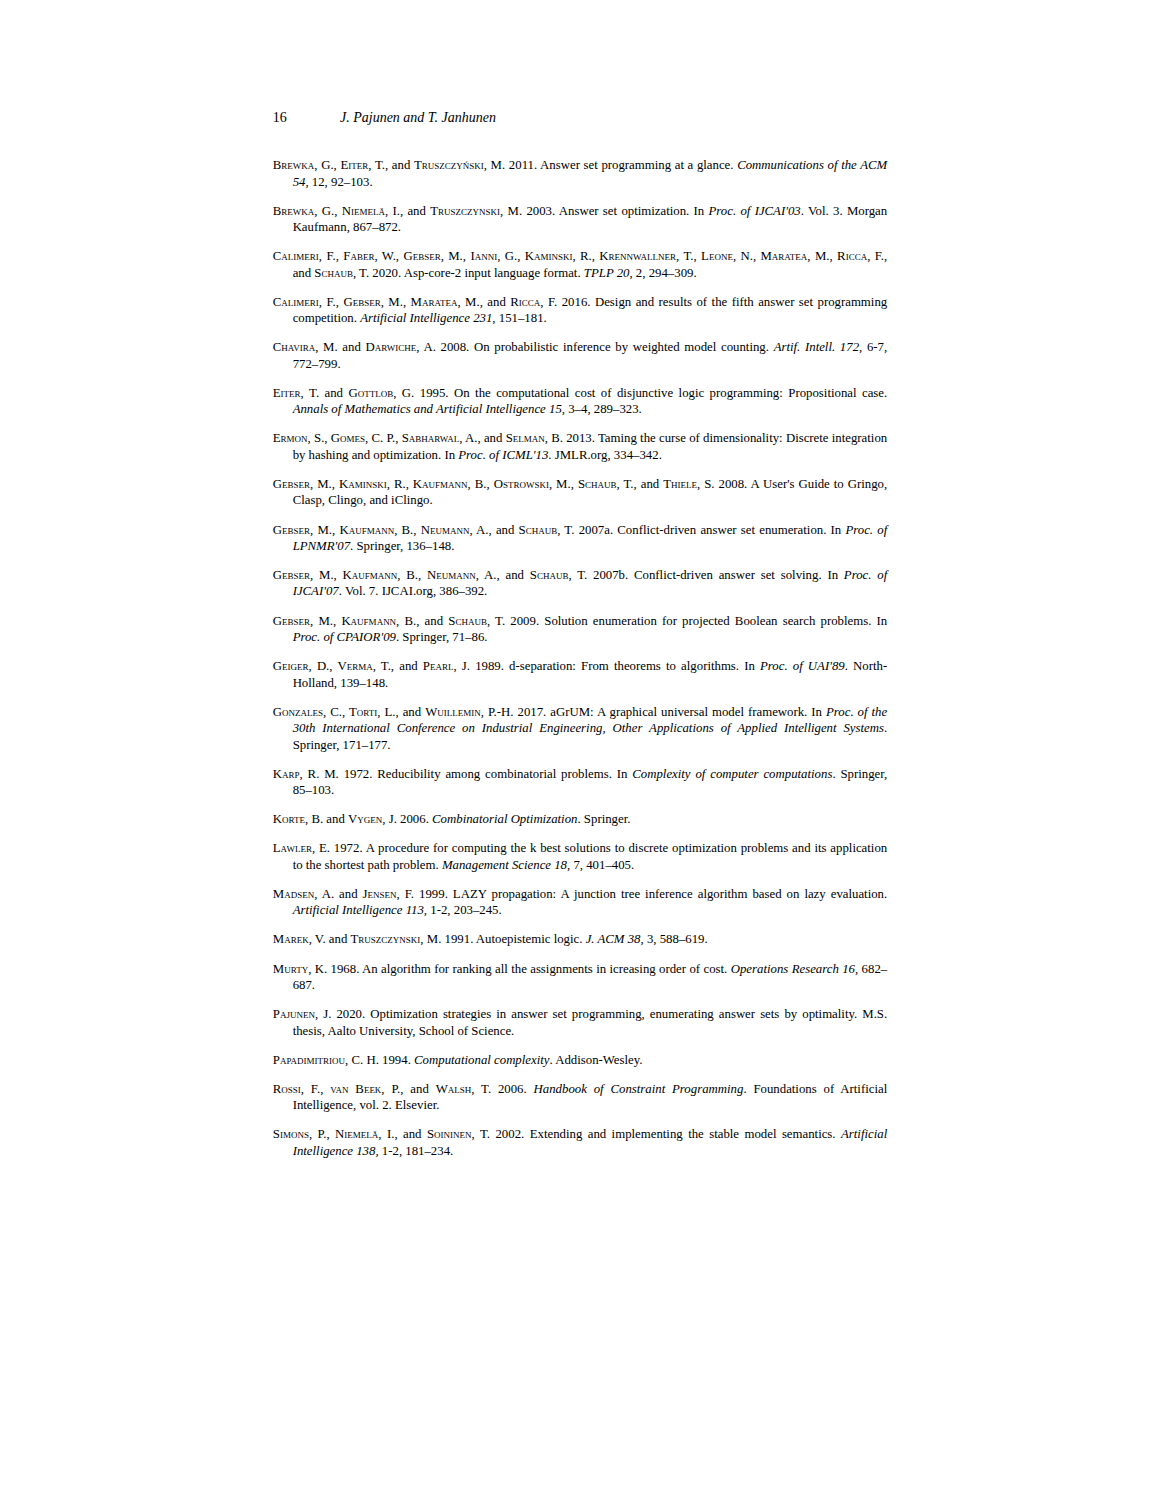16 J. Pajunen and T. Janhunen
Brewka, G., Eiter, T., and Truszczyński, M. 2011. Answer set programming at a glance. Communications of the ACM 54, 12, 92–103.
Brewka, G., Niemelä, I., and Truszczynski, M. 2003. Answer set optimization. In Proc. of IJCAI'03. Vol. 3. Morgan Kaufmann, 867–872.
Calimeri, F., Faber, W., Gebser, M., Ianni, G., Kaminski, R., Krennwallner, T., Leone, N., Maratea, M., Ricca, F., and Schaub, T. 2020. Asp-core-2 input language format. TPLP 20, 2, 294–309.
Calimeri, F., Gebser, M., Maratea, M., and Ricca, F. 2016. Design and results of the fifth answer set programming competition. Artificial Intelligence 231, 151–181.
Chavira, M. and Darwiche, A. 2008. On probabilistic inference by weighted model counting. Artif. Intell. 172, 6-7, 772–799.
Eiter, T. and Gottlob, G. 1995. On the computational cost of disjunctive logic programming: Propositional case. Annals of Mathematics and Artificial Intelligence 15, 3–4, 289–323.
Ermon, S., Gomes, C. P., Sabharwal, A., and Selman, B. 2013. Taming the curse of dimensionality: Discrete integration by hashing and optimization. In Proc. of ICML'13. JMLR.org, 334–342.
Gebser, M., Kaminski, R., Kaufmann, B., Ostrowski, M., Schaub, T., and Thiele, S. 2008. A User's Guide to Gringo, Clasp, Clingo, and iClingo.
Gebser, M., Kaufmann, B., Neumann, A., and Schaub, T. 2007a. Conflict-driven answer set enumeration. In Proc. of LPNMR'07. Springer, 136–148.
Gebser, M., Kaufmann, B., Neumann, A., and Schaub, T. 2007b. Conflict-driven answer set solving. In Proc. of IJCAI'07. Vol. 7. IJCAI.org, 386–392.
Gebser, M., Kaufmann, B., and Schaub, T. 2009. Solution enumeration for projected Boolean search problems. In Proc. of CPAIOR'09. Springer, 71–86.
Geiger, D., Verma, T., and Pearl, J. 1989. d-separation: From theorems to algorithms. In Proc. of UAI'89. North-Holland, 139–148.
Gonzales, C., Torti, L., and Wuillemin, P.-H. 2017. aGrUM: A graphical universal model framework. In Proc. of the 30th International Conference on Industrial Engineering, Other Applications of Applied Intelligent Systems. Springer, 171–177.
Karp, R. M. 1972. Reducibility among combinatorial problems. In Complexity of computer computations. Springer, 85–103.
Korte, B. and Vygen, J. 2006. Combinatorial Optimization. Springer.
Lawler, E. 1972. A procedure for computing the k best solutions to discrete optimization problems and its application to the shortest path problem. Management Science 18, 7, 401–405.
Madsen, A. and Jensen, F. 1999. LAZY propagation: A junction tree inference algorithm based on lazy evaluation. Artificial Intelligence 113, 1-2, 203–245.
Marek, V. and Truszczynski, M. 1991. Autoepistemic logic. J. ACM 38, 3, 588–619.
Murty, K. 1968. An algorithm for ranking all the assignments in icreasing order of cost. Operations Research 16, 682–687.
Pajunen, J. 2020. Optimization strategies in answer set programming, enumerating answer sets by optimality. M.S. thesis, Aalto University, School of Science.
Papadimitriou, C. H. 1994. Computational complexity. Addison-Wesley.
Rossi, F., van Beek, P., and Walsh, T. 2006. Handbook of Constraint Programming. Foundations of Artificial Intelligence, vol. 2. Elsevier.
Simons, P., Niemelä, I., and Soininen, T. 2002. Extending and implementing the stable model semantics. Artificial Intelligence 138, 1-2, 181–234.